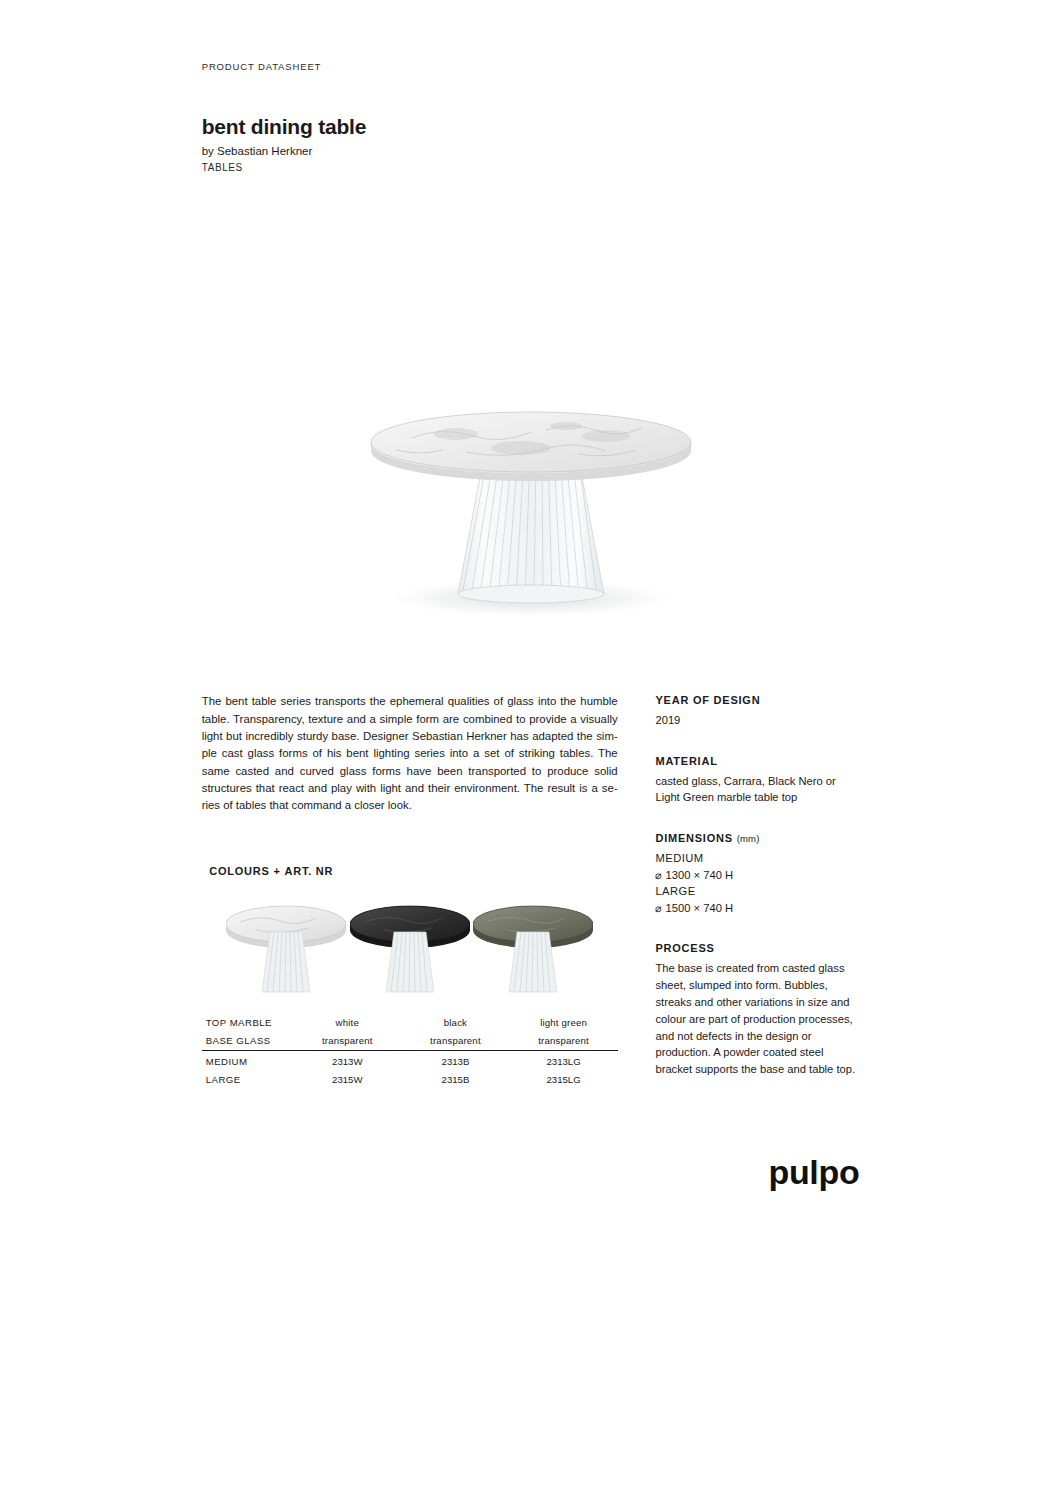Product Datasheet
bent dining table
by Sebastian Herkner
Tables
The bent table series transports the ephemeral qualities of glass into the humble table. Transparency, texture and a simple form are combined to provide a visually light but incredibly sturdy base. Designer Sebastian Herkner has adapted the simple cast glass forms of his bent lighting series into a set of striking tables. The same casted and curved glass forms have been transported to produce solid structures that react and play with light and their environment. The result is a series of tables that command a closer look.
Colours + Art. Nr
| Top Marble | white | black | light green |
| --- | --- | --- | --- |
| Base Glass | transparent | transparent | transparent |
| Medium | 2313W | 2313B | 2313LG |
| Large | 2315W | 2315B | 2315LG |
Year of Design
2019
Material
casted glass, Carrara, Black Nero or Light Green marble table top
Dimensions (mm)
Medium
⌀ 1300 × 740 H
Large
⌀ 1500 × 740 H
Process
The base is created from casted glass sheet, slumped into form. Bubbles, streaks and other variations in size and colour are part of production processes, and not defects in the design or production. A powder coated steel bracket supports the base and table top.
pulpo